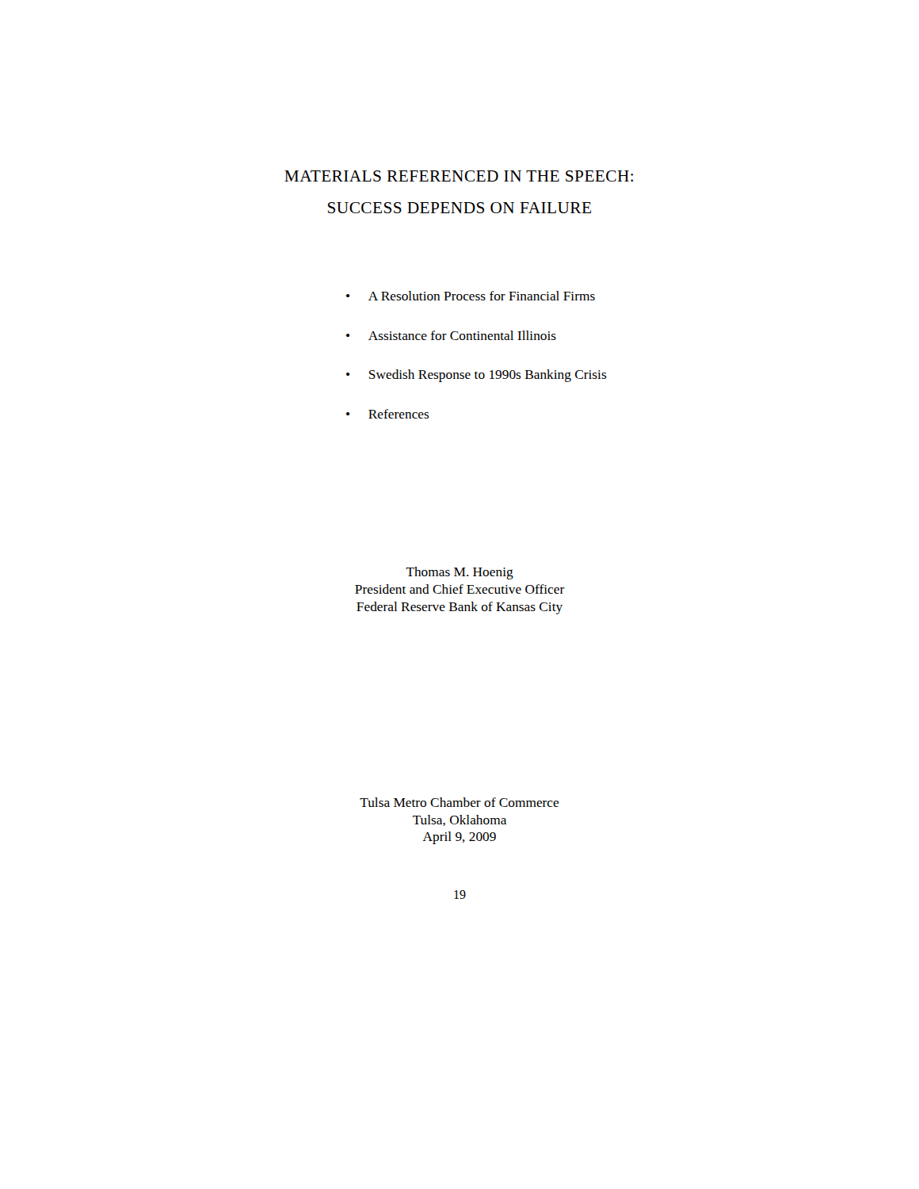MATERIALS REFERENCED IN THE SPEECH:SUCCESS DEPENDS ON FAILURE
A Resolution Process for Financial Firms
Assistance for Continental Illinois
Swedish Response to 1990s Banking Crisis
References
Thomas M. Hoenig
President and Chief Executive Officer
Federal Reserve Bank of Kansas City
Tulsa Metro Chamber of Commerce
Tulsa, Oklahoma
April 9, 2009
19